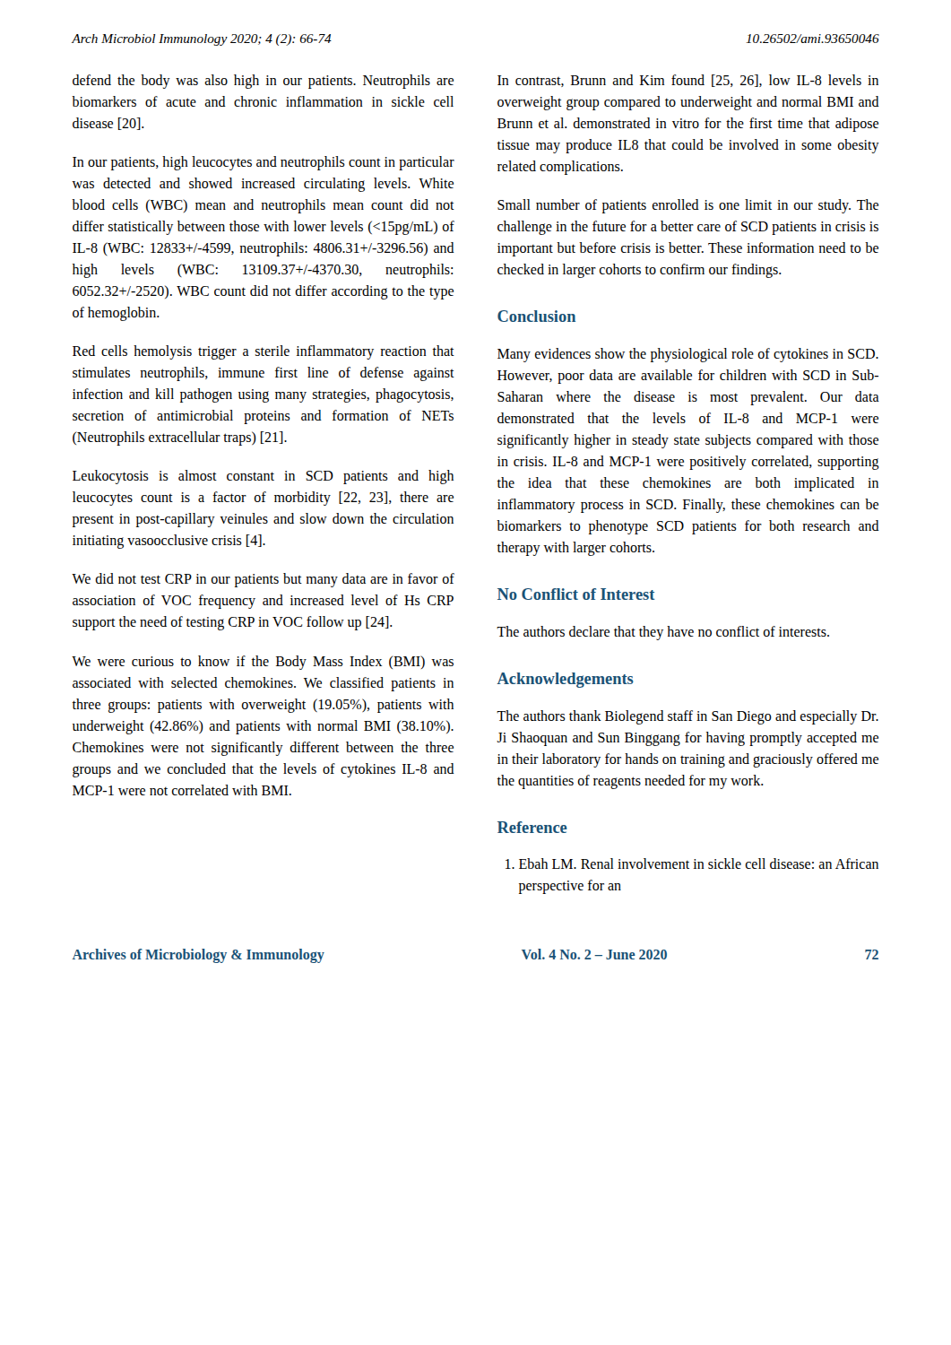Arch Microbiol Immunology 2020; 4 (2): 66-74 10.26502/ami.93650046
defend the body was also high in our patients. Neutrophils are biomarkers of acute and chronic inflammation in sickle cell disease [20].
In our patients, high leucocytes and neutrophils count in particular was detected and showed increased circulating levels. White blood cells (WBC) mean and neutrophils mean count did not differ statistically between those with lower levels (<15pg/mL) of IL-8 (WBC: 12833+/-4599, neutrophils: 4806.31+/-3296.56) and high levels (WBC: 13109.37+/-4370.30, neutrophils: 6052.32+/-2520). WBC count did not differ according to the type of hemoglobin.
Red cells hemolysis trigger a sterile inflammatory reaction that stimulates neutrophils, immune first line of defense against infection and kill pathogen using many strategies, phagocytosis, secretion of antimicrobial proteins and formation of NETs (Neutrophils extracellular traps) [21].
Leukocytosis is almost constant in SCD patients and high leucocytes count is a factor of morbidity [22, 23], there are present in post-capillary veinules and slow down the circulation initiating vasoocclusive crisis [4].
We did not test CRP in our patients but many data are in favor of association of VOC frequency and increased level of Hs CRP support the need of testing CRP in VOC follow up [24].
We were curious to know if the Body Mass Index (BMI) was associated with selected chemokines. We classified patients in three groups: patients with overweight (19.05%), patients with underweight (42.86%) and patients with normal BMI (38.10%). Chemokines were not significantly different between the three groups and we concluded that the levels of cytokines IL-8 and MCP-1 were not correlated with BMI.
In contrast, Brunn and Kim found [25, 26], low IL-8 levels in overweight group compared to underweight and normal BMI and Brunn et al. demonstrated in vitro for the first time that adipose tissue may produce IL8 that could be involved in some obesity related complications.
Small number of patients enrolled is one limit in our study. The challenge in the future for a better care of SCD patients in crisis is important but before crisis is better. These information need to be checked in larger cohorts to confirm our findings.
Conclusion
Many evidences show the physiological role of cytokines in SCD. However, poor data are available for children with SCD in Sub-Saharan where the disease is most prevalent. Our data demonstrated that the levels of IL-8 and MCP-1 were significantly higher in steady state subjects compared with those in crisis. IL-8 and MCP-1 were positively correlated, supporting the idea that these chemokines are both implicated in inflammatory process in SCD. Finally, these chemokines can be biomarkers to phenotype SCD patients for both research and therapy with larger cohorts.
No Conflict of Interest
The authors declare that they have no conflict of interests.
Acknowledgements
The authors thank Biolegend staff in San Diego and especially Dr. Ji Shaoquan and Sun Binggang for having promptly accepted me in their laboratory for hands on training and graciously offered me the quantities of reagents needed for my work.
Reference
Ebah LM. Renal involvement in sickle cell disease: an African perspective for an
Archives of Microbiology & Immunology Vol. 4 No. 2 – June 2020 72